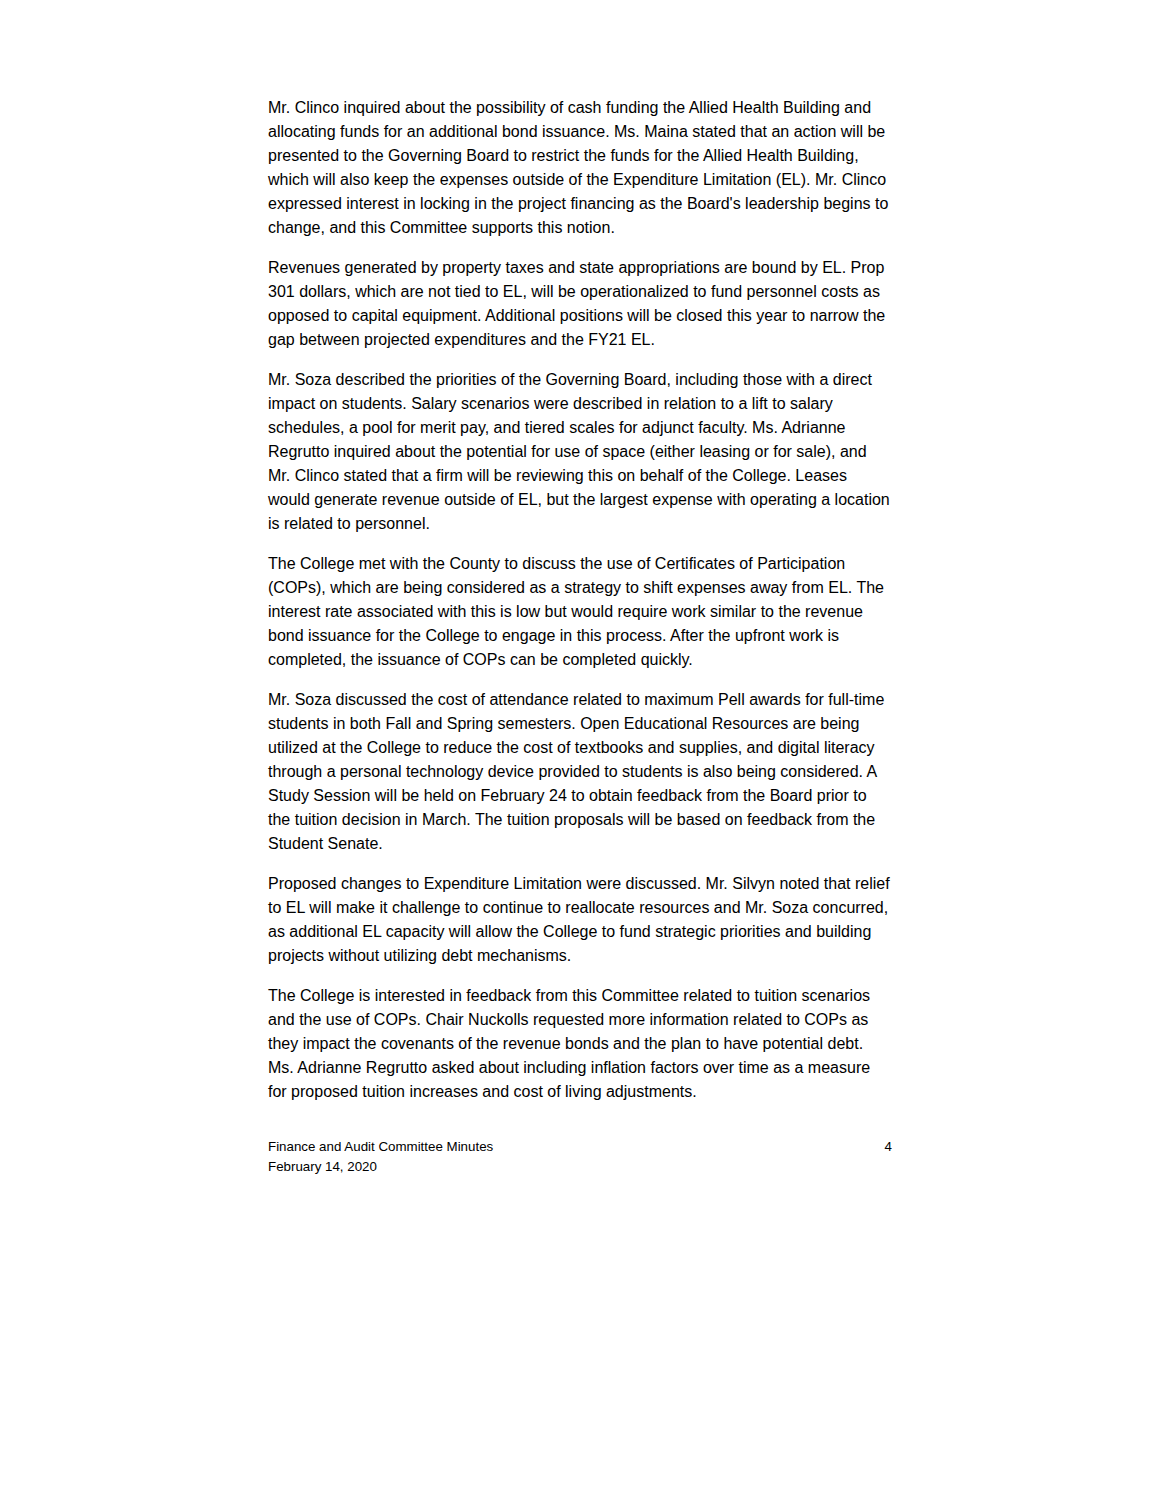Mr. Clinco inquired about the possibility of cash funding the Allied Health Building and allocating funds for an additional bond issuance. Ms. Maina stated that an action will be presented to the Governing Board to restrict the funds for the Allied Health Building, which will also keep the expenses outside of the Expenditure Limitation (EL). Mr. Clinco expressed interest in locking in the project financing as the Board's leadership begins to change, and this Committee supports this notion.
Revenues generated by property taxes and state appropriations are bound by EL. Prop 301 dollars, which are not tied to EL, will be operationalized to fund personnel costs as opposed to capital equipment. Additional positions will be closed this year to narrow the gap between projected expenditures and the FY21 EL.
Mr. Soza described the priorities of the Governing Board, including those with a direct impact on students. Salary scenarios were described in relation to a lift to salary schedules, a pool for merit pay, and tiered scales for adjunct faculty. Ms. Adrianne Regrutto inquired about the potential for use of space (either leasing or for sale), and Mr. Clinco stated that a firm will be reviewing this on behalf of the College. Leases would generate revenue outside of EL, but the largest expense with operating a location is related to personnel.
The College met with the County to discuss the use of Certificates of Participation (COPs), which are being considered as a strategy to shift expenses away from EL. The interest rate associated with this is low but would require work similar to the revenue bond issuance for the College to engage in this process. After the upfront work is completed, the issuance of COPs can be completed quickly.
Mr. Soza discussed the cost of attendance related to maximum Pell awards for full-time students in both Fall and Spring semesters. Open Educational Resources are being utilized at the College to reduce the cost of textbooks and supplies, and digital literacy through a personal technology device provided to students is also being considered. A Study Session will be held on February 24 to obtain feedback from the Board prior to the tuition decision in March. The tuition proposals will be based on feedback from the Student Senate.
Proposed changes to Expenditure Limitation were discussed. Mr. Silvyn noted that relief to EL will make it challenge to continue to reallocate resources and Mr. Soza concurred, as additional EL capacity will allow the College to fund strategic priorities and building projects without utilizing debt mechanisms.
The College is interested in feedback from this Committee related to tuition scenarios and the use of COPs. Chair Nuckolls requested more information related to COPs as they impact the covenants of the revenue bonds and the plan to have potential debt. Ms. Adrianne Regrutto asked about including inflation factors over time as a measure for proposed tuition increases and cost of living adjustments.
Finance and Audit Committee Minutes
February 14, 2020
4